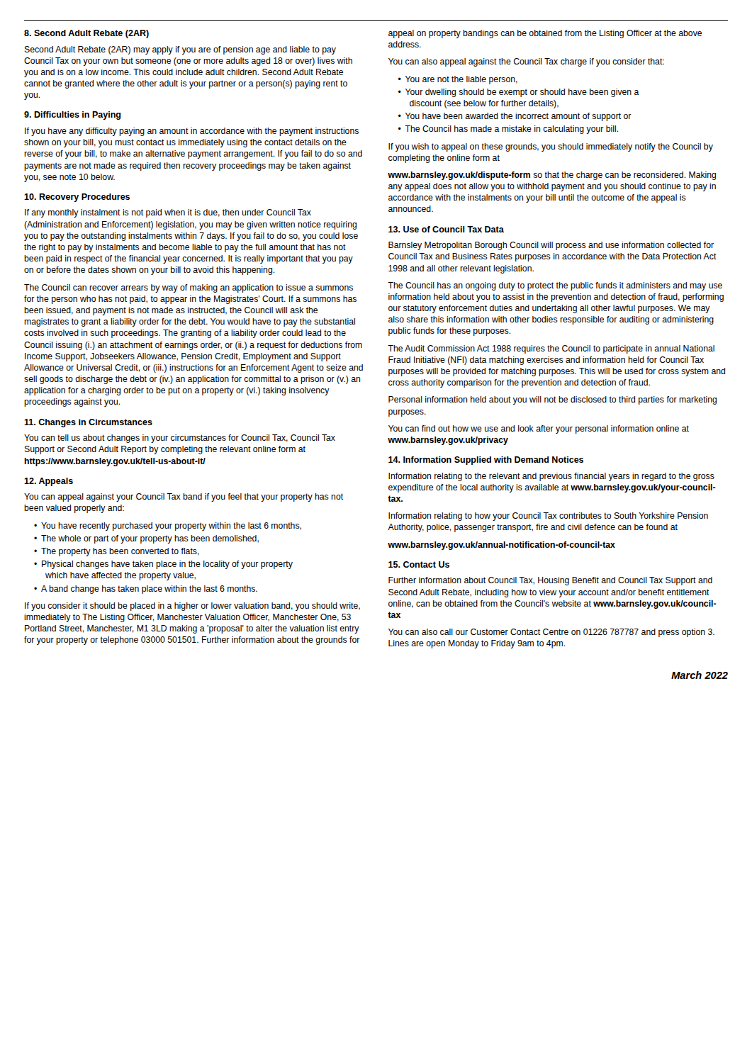8. Second Adult Rebate (2AR)
Second Adult Rebate (2AR) may apply if you are of pension age and liable to pay Council Tax on your own but someone (one or more adults aged 18 or over) lives with you and is on a low income. This could include adult children. Second Adult Rebate cannot be granted where the other adult is your partner or a person(s) paying rent to you.
9. Difficulties in Paying
If you have any difficulty paying an amount in accordance with the payment instructions shown on your bill, you must contact us immediately using the contact details on the reverse of your bill, to make an alternative payment arrangement. If you fail to do so and payments are not made as required then recovery proceedings may be taken against you, see note 10 below.
10. Recovery Procedures
If any monthly instalment is not paid when it is due, then under Council Tax (Administration and Enforcement) legislation, you may be given written notice requiring you to pay the outstanding instalments within 7 days. If you fail to do so, you could lose the right to pay by instalments and become liable to pay the full amount that has not been paid in respect of the financial year concerned. It is really important that you pay on or before the dates shown on your bill to avoid this happening.
The Council can recover arrears by way of making an application to issue a summons for the person who has not paid, to appear in the Magistrates' Court. If a summons has been issued, and payment is not made as instructed, the Council will ask the magistrates to grant a liability order for the debt. You would have to pay the substantial costs involved in such proceedings. The granting of a liability order could lead to the Council issuing (i.) an attachment of earnings order, or (ii.) a request for deductions from Income Support, Jobseekers Allowance, Pension Credit, Employment and Support Allowance or Universal Credit, or (iii.) instructions for an Enforcement Agent to seize and sell goods to discharge the debt or (iv.) an application for committal to a prison or (v.) an application for a charging order to be put on a property or (vi.) taking insolvency proceedings against you.
11. Changes in Circumstances
You can tell us about changes in your circumstances for Council Tax, Council Tax Support or Second Adult Report by completing the relevant online form at https://www.barnsley.gov.uk/tell-us-about-it/
12. Appeals
You can appeal against your Council Tax band if you feel that your property has not been valued properly and:
You have recently purchased your property within the last 6 months,
The whole or part of your property has been demolished,
The property has been converted to flats,
Physical changes have taken place in the locality of your propertywhich have affected the property value,
A band change has taken place within the last 6 months.
If you consider it should be placed in a higher or lower valuation band, you should write, immediately to The Listing Officer, Manchester Valuation Officer, Manchester One, 53 Portland Street, Manchester, M1 3LD making a 'proposal' to alter the valuation list entry for your property or telephone 03000 501501. Further information about the grounds for appeal on property bandings can be obtained from the Listing Officer at the above address.
You can also appeal against the Council Tax charge if you consider that:
You are not the liable person,
Your dwelling should be exempt or should have been given adiscount (see below for further details),
You have been awarded the incorrect amount of support or
The Council has made a mistake in calculating your bill.
If you wish to appeal on these grounds, you should immediately notify the Council by completing the online form at
www.barnsley.gov.uk/dispute-form so that the charge can be reconsidered. Making any appeal does not allow you to withhold payment and you should continue to pay in accordance with the instalments on your bill until the outcome of the appeal is announced.
13. Use of Council Tax Data
Barnsley Metropolitan Borough Council will process and use information collected for Council Tax and Business Rates purposes in accordance with the Data Protection Act 1998 and all other relevant legislation.
The Council has an ongoing duty to protect the public funds it administers and may use information held about you to assist in the prevention and detection of fraud, performing our statutory enforcement duties and undertaking all other lawful purposes. We may also share this information with other bodies responsible for auditing or administering public funds for these purposes.
The Audit Commission Act 1988 requires the Council to participate in annual National Fraud Initiative (NFI) data matching exercises and information held for Council Tax purposes will be provided for matching purposes. This will be used for cross system and cross authority comparison for the prevention and detection of fraud.
Personal information held about you will not be disclosed to third parties for marketing purposes.
You can find out how we use and look after your personal information online at www.barnsley.gov.uk/privacy
14. Information Supplied with Demand Notices
Information relating to the relevant and previous financial years in regard to the gross expenditure of the local authority is available at www.barnsley.gov.uk/your-council-tax.
Information relating to how your Council Tax contributes to South Yorkshire Pension Authority, police, passenger transport, fire and civil defence can be found at
www.barnsley.gov.uk/annual-notification-of-council-tax
15. Contact Us
Further information about Council Tax, Housing Benefit and Council Tax Support and Second Adult Rebate, including how to view your account and/or benefit entitlement online, can be obtained from the Council's website at www.barnsley.gov.uk/council-tax
You can also call our Customer Contact Centre on 01226 787787 and press option 3. Lines are open Monday to Friday 9am to 4pm.
March 2022